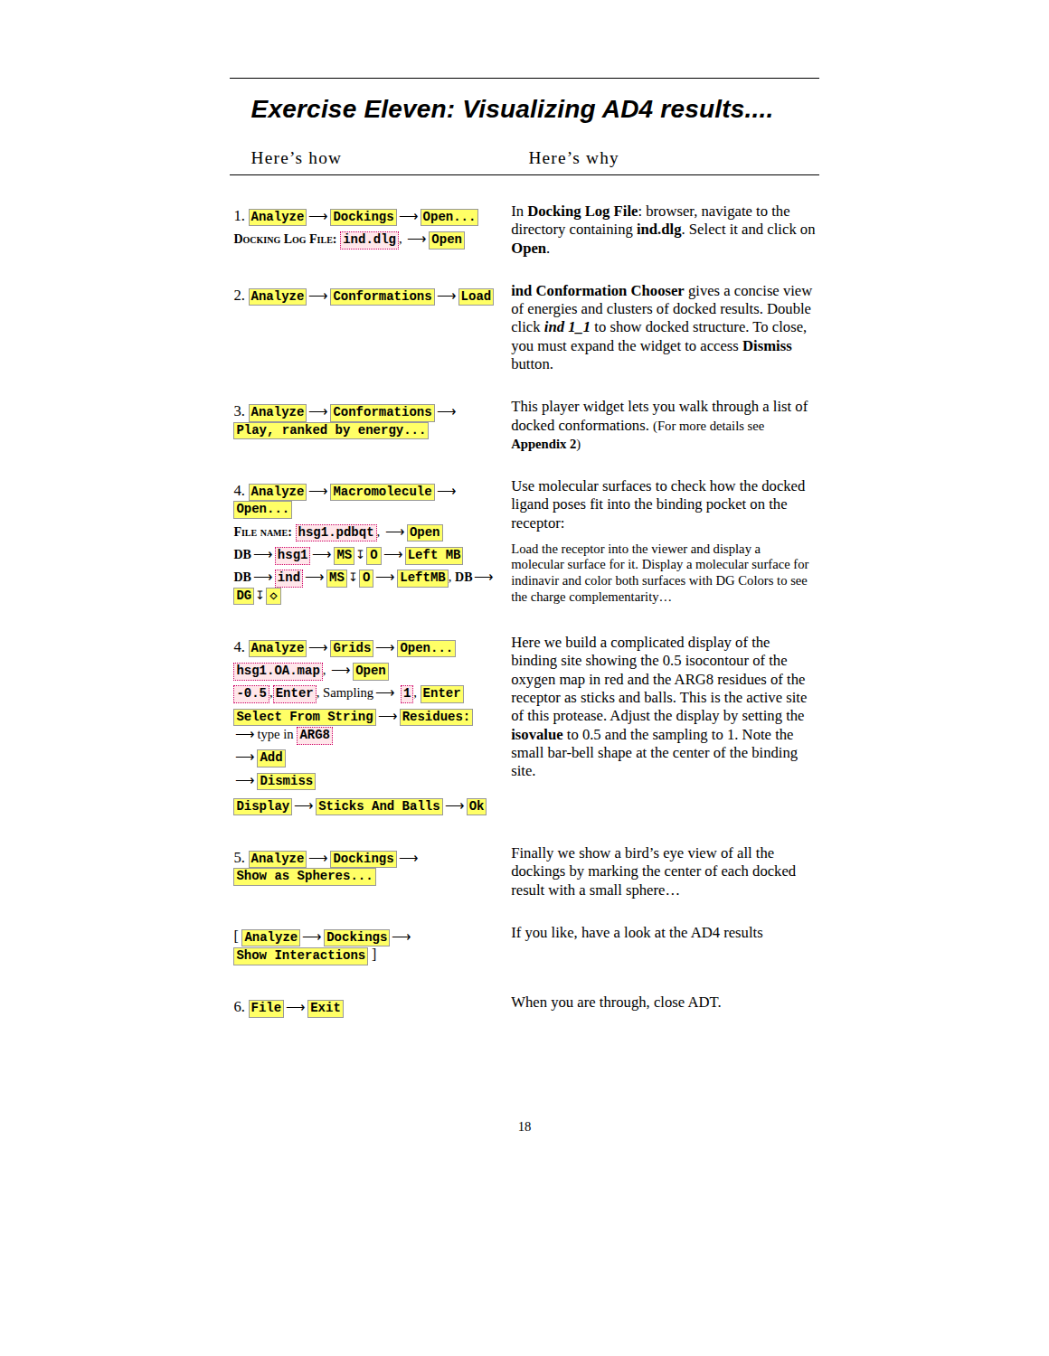Exercise Eleven: Visualizing AD4 results....
Here’s how
Here’s why
| 1. Analyze ⟶ Dockings ⟶ Open... Docking Log File: ind.dlg , ⟶ Open | In Docking Log File : browser, navigate to the directory containing ind.dlg . Select it and click on Open . |
| 2. Analyze ⟶ Conformations ⟶ Load | ind Conformation Chooser gives a concise view of energies and clusters of docked results. Double click ind 1_1 to show docked structure. To close, you must expand the widget to access Dismiss button. |
| 3. Analyze ⟶ Conformations ⟶ Play, ranked by energy... | This player widget lets you walk through a list of docked conformations. (For more details see Appendix 2 ) |
| 4. Analyze ⟶ Macromolecule ⟶ Open... File name: hsg1.pdbqt , ⟶ Open DB ⟶ hsg1 ⟶ MS ↧ O ⟶ Left MB DB ⟶ ind ⟶ MS ↧ O ⟶ LeftMB , DB ⟶ DG ↧ ◇ | Use molecular surfaces to check how the docked ligand poses fit into the binding pocket on the receptor: Load the receptor into the viewer and display a molecular surface for it. Display a molecular surface for indinavir and color both surfaces with DG Colors to see the charge complementarity… |
| 4. Analyze ⟶ Grids ⟶ Open... hsg1.OA.map , ⟶ Open -0.5 , Enter , Sampling ⟶ 1 , Enter Select From String ⟶ Residues: ⟶ type in ARG8 ⟶ Add ⟶ Dismiss Display ⟶ Sticks And Balls ⟶ Ok | Here we build a complicated display of the binding site showing the 0.5 isocontour of the oxygen map in red and the ARG8 residues of the receptor as sticks and balls. This is the active site of this protease. Adjust the display by setting the isovalue to 0.5 and the sampling to 1. Note the small bar-bell shape at the center of the binding site. |
| 5. Analyze ⟶ Dockings ⟶ Show as Spheres... | Finally we show a bird’s eye view of all the dockings by marking the center of each docked result with a small sphere… |
| [ Analyze ⟶ Dockings ⟶ Show Interactions ] | If you like, have a look at the AD4 results |
| 6. File ⟶ Exit | When you are through, close ADT. |
18